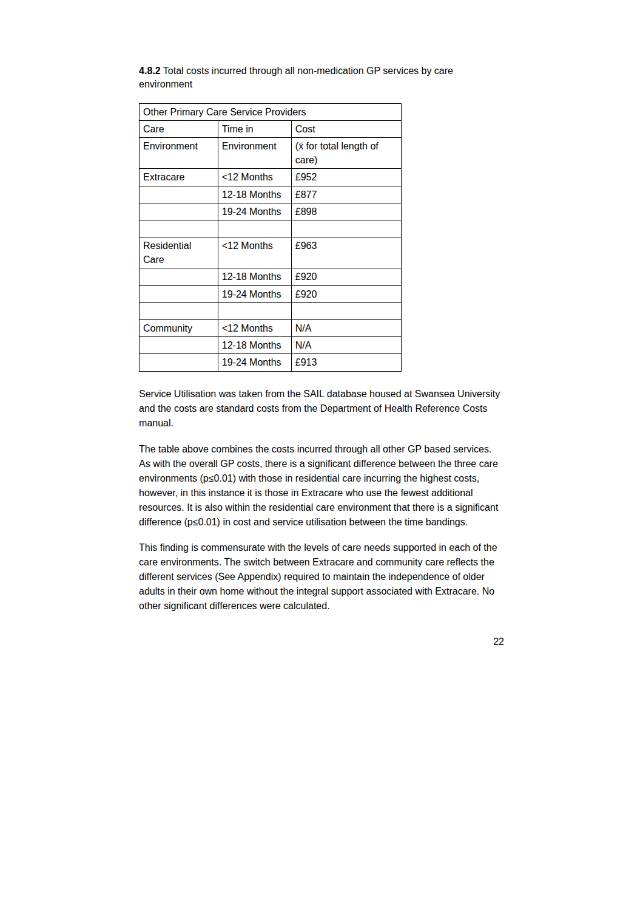4.8.2 Total costs incurred through all non-medication GP services by care environment
| Other Primary Care Service Providers |
| Care | Time in | Cost |
| Environment | Environment | (x̄ for total length of care) |
| Extracare | <12 Months | £952 |
| | 12-18 Months | £877 |
| | 19-24 Months | £898 |
| Residential Care | <12 Months | £963 |
| | 12-18 Months | £920 |
| | 19-24 Months | £920 |
| Community | <12 Months | N/A |
| | 12-18 Months | N/A |
| | 19-24 Months | £913 |
Service Utilisation was taken from the SAIL database housed at Swansea University and the costs are standard costs from the Department of Health Reference Costs manual.
The table above combines the costs incurred through all other GP based services. As with the overall GP costs, there is a significant difference between the three care environments (p≤0.01) with those in residential care incurring the highest costs, however, in this instance it is those in Extracare who use the fewest additional resources. It is also within the residential care environment that there is a significant difference (p≤0.01) in cost and service utilisation between the time bandings.
This finding is commensurate with the levels of care needs supported in each of the care environments. The switch between Extracare and community care reflects the different services (See Appendix) required to maintain the independence of older adults in their own home without the integral support associated with Extracare. No other significant differences were calculated.
22